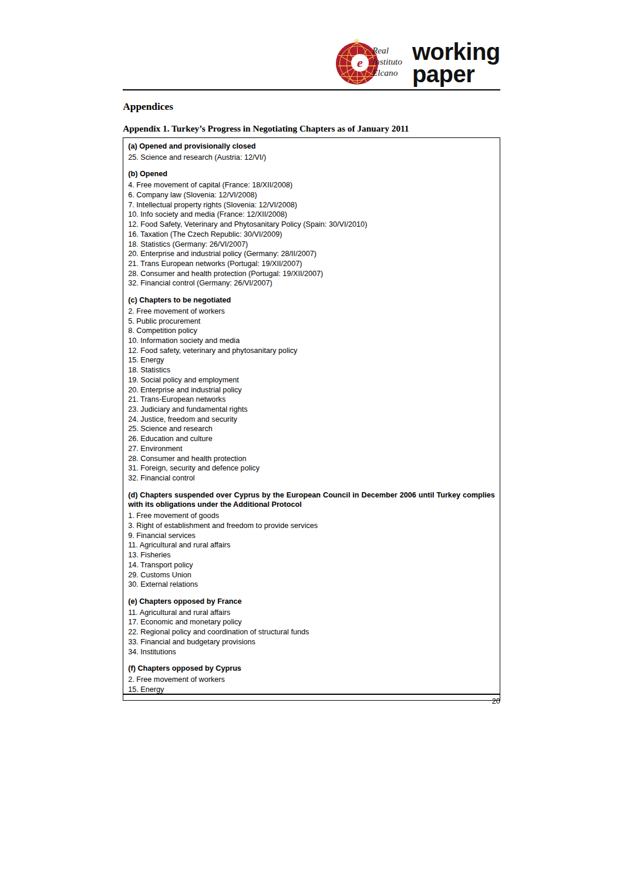♛
e
Real
Instituto
Elcano
working paper
Appendices
Appendix 1. Turkey’s Progress in Negotiating Chapters as of January 2011
(a) Opened and provisionally closed
25. Science and research (Austria: 12/VI/)
(b) Opened
4. Free movement of capital (France: 18/XII/2008)
6. Company law (Slovenia: 12/VI/2008)
7. Intellectual property rights (Slovenia: 12/VI/2008)
10. Info society and media (France: 12/XII/2008)
12. Food Safety, Veterinary and Phytosanitary Policy (Spain: 30/VI/2010)
16. Taxation (The Czech Republic: 30/VI/2009)
18. Statistics (Germany: 26/VI/2007)
20. Enterprise and industrial policy (Germany: 28/II/2007)
21. Trans European networks (Portugal: 19/XII/2007)
28. Consumer and health protection (Portugal: 19/XII/2007)
32. Financial control (Germany: 26/VI/2007)
(c) Chapters to be negotiated
2. Free movement of workers
5. Public procurement
8. Competition policy
10. Information society and media
12. Food safety, veterinary and phytosanitary policy
15. Energy
18. Statistics
19. Social policy and employment
20. Enterprise and industrial policy
21. Trans-European networks
23. Judiciary and fundamental rights
24. Justice, freedom and security
25. Science and research
26. Education and culture
27. Environment
28. Consumer and health protection
31. Foreign, security and defence policy
32. Financial control
(d) Chapters suspended over Cyprus by the European Council in December 2006 until Turkey complies with its obligations under the Additional Protocol
1. Free movement of goods
3. Right of establishment and freedom to provide services
9. Financial services
11. Agricultural and rural affairs
13. Fisheries
14. Transport policy
29. Customs Union
30. External relations
(e) Chapters opposed by France
11. Agricultural and rural affairs
17. Economic and monetary policy
22. Regional policy and coordination of structural funds
33. Financial and budgetary provisions
34. Institutions
(f) Chapters opposed by Cyprus
2. Free movement of workers
15. Energy
20